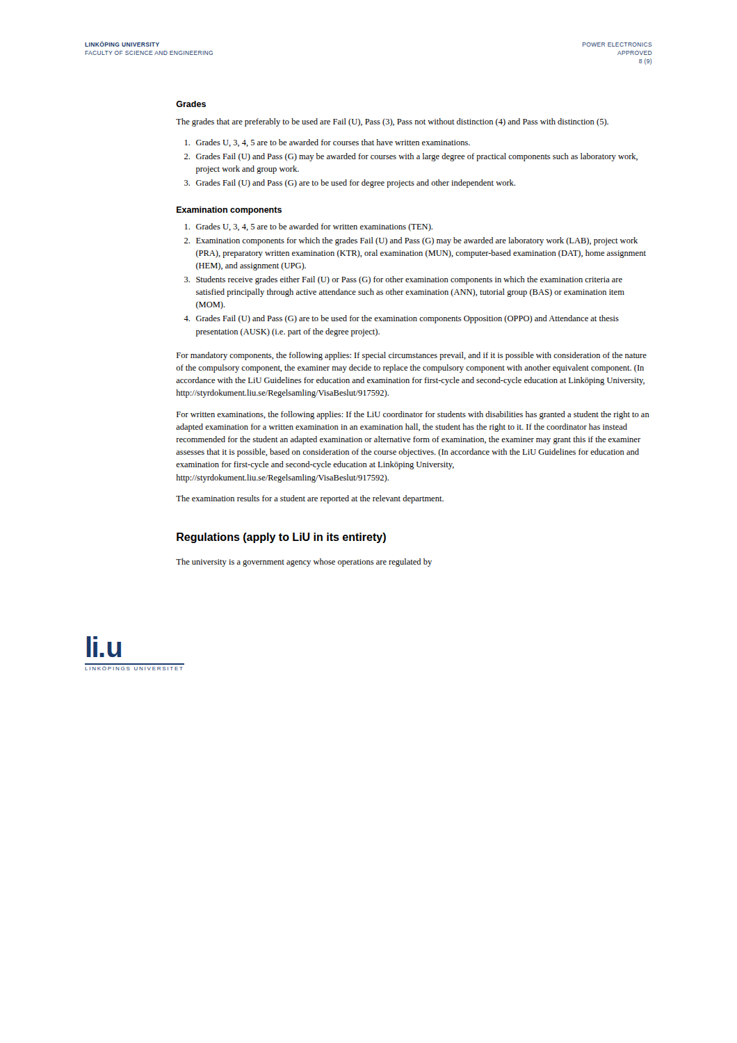LINKÖPING UNIVERSITY
FACULTY OF SCIENCE AND ENGINEERING
POWER ELECTRONICS
APPROVED
8 (9)
Grades
The grades that are preferably to be used are Fail (U), Pass (3), Pass not without distinction (4) and Pass with distinction (5).
Grades U, 3, 4, 5 are to be awarded for courses that have written examinations.
Grades Fail (U) and Pass (G) may be awarded for courses with a large degree of practical components such as laboratory work, project work and group work.
Grades Fail (U) and Pass (G) are to be used for degree projects and other independent work.
Examination components
Grades U, 3, 4, 5 are to be awarded for written examinations (TEN).
Examination components for which the grades Fail (U) and Pass (G) may be awarded are laboratory work (LAB), project work (PRA), preparatory written examination (KTR), oral examination (MUN), computer-based examination (DAT), home assignment (HEM), and assignment (UPG).
Students receive grades either Fail (U) or Pass (G) for other examination components in which the examination criteria are satisfied principally through active attendance such as other examination (ANN), tutorial group (BAS) or examination item (MOM).
Grades Fail (U) and Pass (G) are to be used for the examination components Opposition (OPPO) and Attendance at thesis presentation (AUSK) (i.e. part of the degree project).
For mandatory components, the following applies: If special circumstances prevail, and if it is possible with consideration of the nature of the compulsory component, the examiner may decide to replace the compulsory component with another equivalent component. (In accordance with the LiU Guidelines for education and examination for first-cycle and second-cycle education at Linköping University, http://styrdokument.liu.se/Regelsamling/VisaBeslut/917592).
For written examinations, the following applies: If the LiU coordinator for students with disabilities has granted a student the right to an adapted examination for a written examination in an examination hall, the student has the right to it. If the coordinator has instead recommended for the student an adapted examination or alternative form of examination, the examiner may grant this if the examiner assesses that it is possible, based on consideration of the course objectives. (In accordance with the LiU Guidelines for education and examination for first-cycle and second-cycle education at Linköping University, http://styrdokument.liu.se/Regelsamling/VisaBeslut/917592).
The examination results for a student are reported at the relevant department.
Regulations (apply to LiU in its entirety)
The university is a government agency whose operations are regulated by
li. u
LINKÖPINGS UNIVERSITET